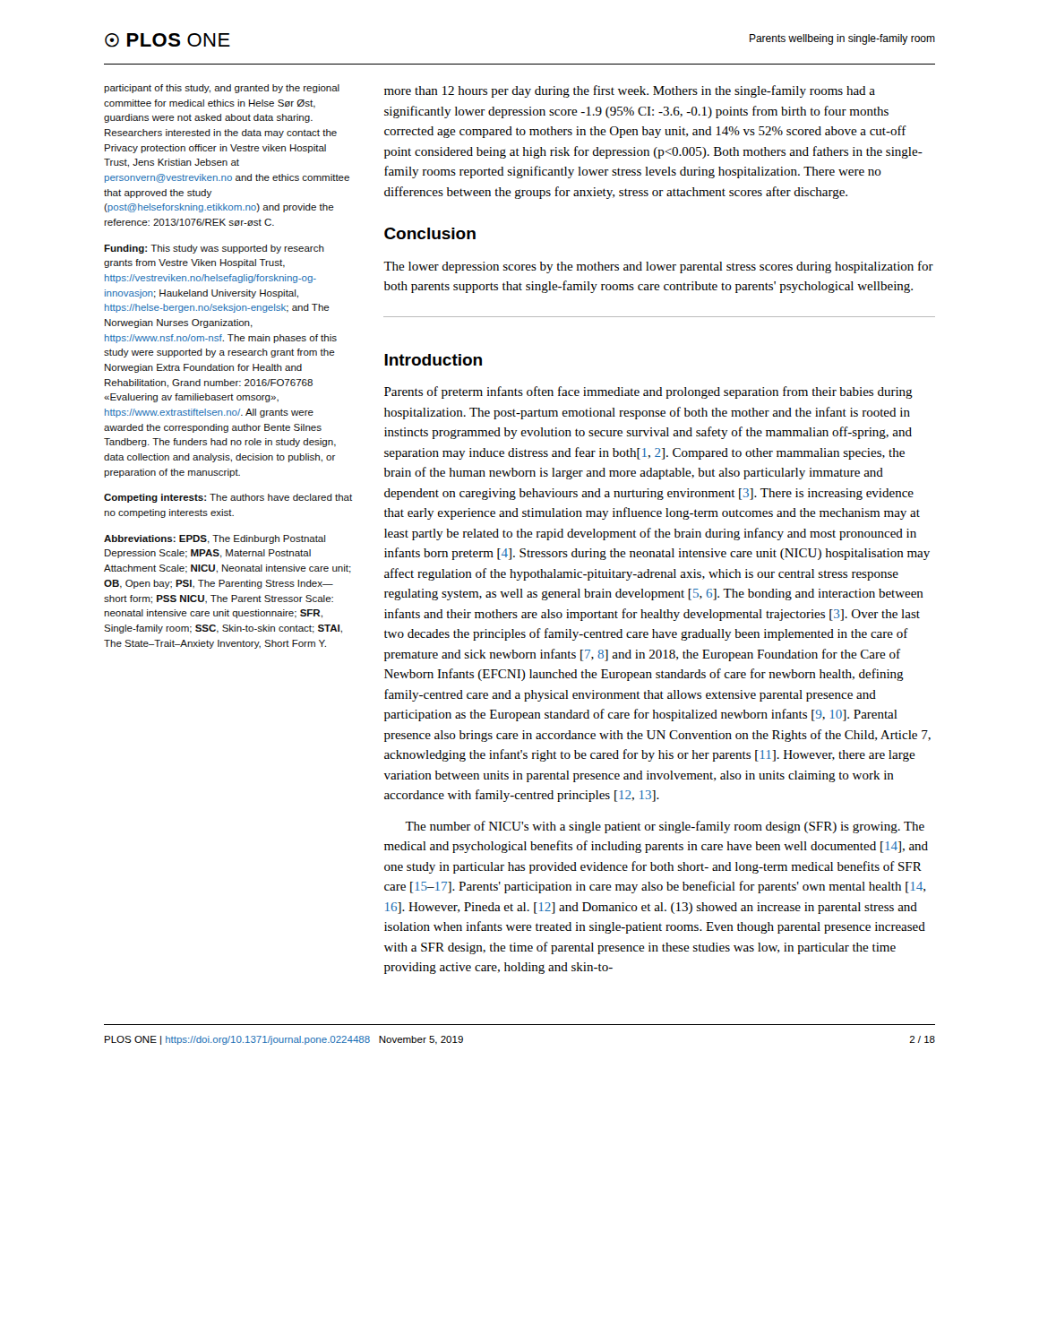☉ PLOS ONE
Parents wellbeing in single-family room
participant of this study, and granted by the regional committee for medical ethics in Helse Sør Øst, guardians were not asked about data sharing. Researchers interested in the data may contact the Privacy protection officer in Vestre viken Hospital Trust, Jens Kristian Jebsen at personvern@vestreviken.no and the ethics committee that approved the study (post@helseforskning.etikkom.no) and provide the reference: 2013/1076/REK sør-øst C.
Funding: This study was supported by research grants from Vestre Viken Hospital Trust, https://vestreviken.no/helsefaglig/forskning-og-innovasjon; Haukeland University Hospital, https://helse-bergen.no/seksjon-engelsk; and The Norwegian Nurses Organization, https://www.nsf.no/om-nsf. The main phases of this study were supported by a research grant from the Norwegian Extra Foundation for Health and Rehabilitation, Grand number: 2016/FO76768 «Evaluering av familiebasert omsorg», https://www.extrastiftelsen.no/. All grants were awarded the corresponding author Bente Silnes Tandberg. The funders had no role in study design, data collection and analysis, decision to publish, or preparation of the manuscript.
Competing interests: The authors have declared that no competing interests exist.
Abbreviations: EPDS, The Edinburgh Postnatal Depression Scale; MPAS, Maternal Postnatal Attachment Scale; NICU, Neonatal intensive care unit; OB, Open bay; PSI, The Parenting Stress Index—short form; PSS NICU, The Parent Stressor Scale: neonatal intensive care unit questionnaire; SFR, Single-family room; SSC, Skin-to-skin contact; STAI, The State–Trait–Anxiety Inventory, Short Form Y.
more than 12 hours per day during the first week. Mothers in the single-family rooms had a significantly lower depression score -1.9 (95% CI: -3.6, -0.1) points from birth to four months corrected age compared to mothers in the Open bay unit, and 14% vs 52% scored above a cut-off point considered being at high risk for depression (p<0.005). Both mothers and fathers in the single-family rooms reported significantly lower stress levels during hospitalization. There were no differences between the groups for anxiety, stress or attachment scores after discharge.
Conclusion
The lower depression scores by the mothers and lower parental stress scores during hospitalization for both parents supports that single-family rooms care contribute to parents' psychological wellbeing.
Introduction
Parents of preterm infants often face immediate and prolonged separation from their babies during hospitalization. The post-partum emotional response of both the mother and the infant is rooted in instincts programmed by evolution to secure survival and safety of the mammalian off-spring, and separation may induce distress and fear in both[1, 2]. Compared to other mammalian species, the brain of the human newborn is larger and more adaptable, but also particularly immature and dependent on caregiving behaviours and a nurturing environment [3]. There is increasing evidence that early experience and stimulation may influence long-term outcomes and the mechanism may at least partly be related to the rapid development of the brain during infancy and most pronounced in infants born preterm [4]. Stressors during the neonatal intensive care unit (NICU) hospitalisation may affect regulation of the hypothalamic-pituitary-adrenal axis, which is our central stress response regulating system, as well as general brain development [5, 6]. The bonding and interaction between infants and their mothers are also important for healthy developmental trajectories [3]. Over the last two decades the principles of family-centred care have gradually been implemented in the care of premature and sick newborn infants [7, 8] and in 2018, the European Foundation for the Care of Newborn Infants (EFCNI) launched the European standards of care for newborn health, defining family-centred care and a physical environment that allows extensive parental presence and participation as the European standard of care for hospitalized newborn infants [9, 10]. Parental presence also brings care in accordance with the UN Convention on the Rights of the Child, Article 7, acknowledging the infant's right to be cared for by his or her parents [11]. However, there are large variation between units in parental presence and involvement, also in units claiming to work in accordance with family-centred principles [12, 13].
The number of NICU's with a single patient or single-family room design (SFR) is growing. The medical and psychological benefits of including parents in care have been well documented [14], and one study in particular has provided evidence for both short- and long-term medical benefits of SFR care [15–17]. Parents' participation in care may also be beneficial for parents' own mental health [14, 16]. However, Pineda et al. [12] and Domanico et al. (13) showed an increase in parental stress and isolation when infants were treated in single-patient rooms. Even though parental presence increased with a SFR design, the time of parental presence in these studies was low, in particular the time providing active care, holding and skin-to-
PLOS ONE | https://doi.org/10.1371/journal.pone.0224488 November 5, 2019
2 / 18